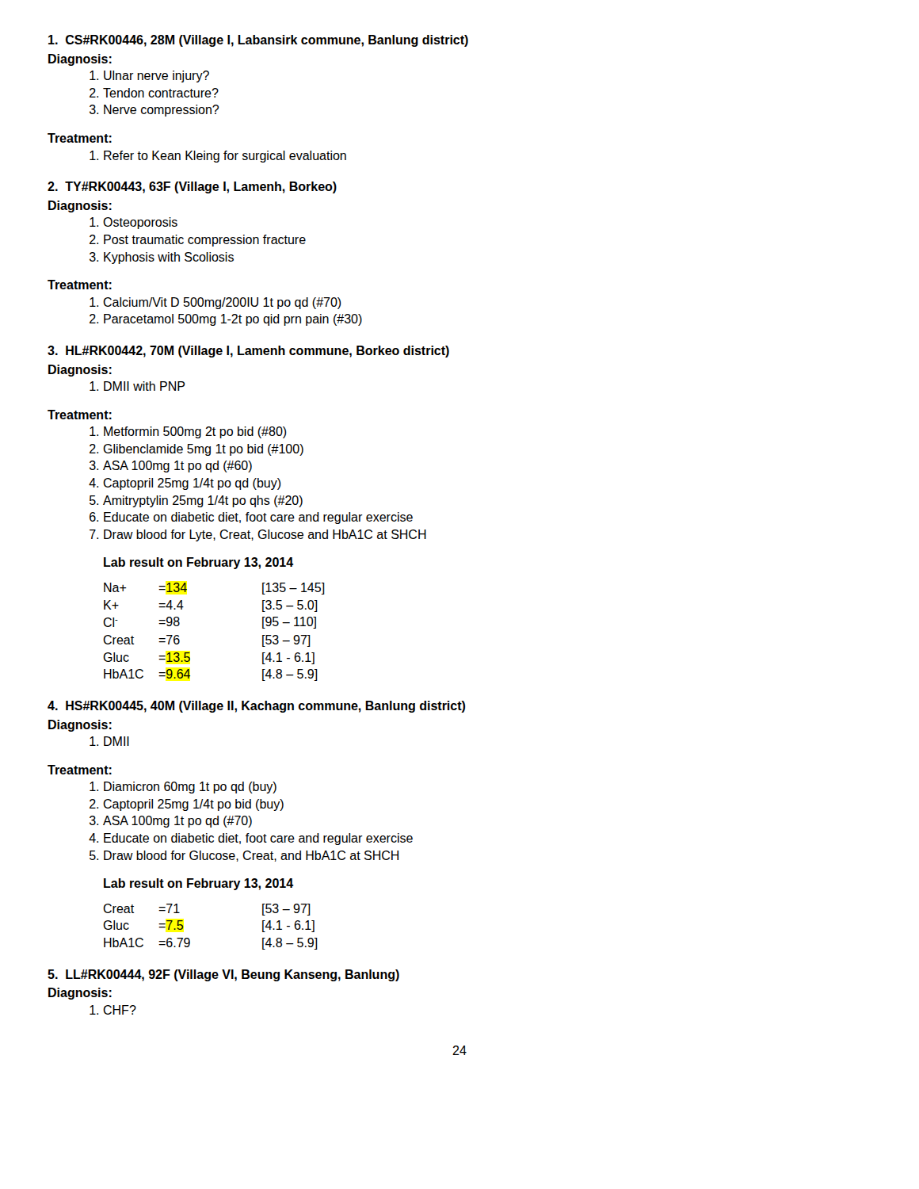1. CS#RK00446, 28M (Village I, Labansirk commune, Banlung district)
Diagnosis:
Ulnar nerve injury?
Tendon contracture?
Nerve compression?
Treatment:
Refer to Kean Kleing for surgical evaluation
2. TY#RK00443, 63F (Village I, Lamenh, Borkeo)
Diagnosis:
Osteoporosis
Post traumatic compression fracture
Kyphosis with Scoliosis
Treatment:
Calcium/Vit D 500mg/200IU 1t po qd (#70)
Paracetamol 500mg 1-2t po qid prn pain (#30)
3. HL#RK00442, 70M (Village I, Lamenh commune, Borkeo district)
Diagnosis:
DMII with PNP
Treatment:
Metformin 500mg 2t po bid (#80)
Glibenclamide 5mg 1t po bid (#100)
ASA 100mg 1t po qd (#60)
Captopril 25mg 1/4t po qd (buy)
Amitryptylin 25mg 1/4t po qhs (#20)
Educate on diabetic diet, foot care and regular exercise
Draw blood for Lyte, Creat, Glucose and HbA1C at SHCH
Lab result on February 13, 2014
| Na+ | = 134 | [135 – 145] |
| K+ | =4.4 | [3.5 – 5.0] |
| Cl - | =98 | [95 – 110] |
| Creat | =76 | [53 – 97] |
| Gluc | = 13.5 | [4.1 - 6.1] |
| HbA1C | = 9.64 | [4.8 – 5.9] |
4. HS#RK00445, 40M (Village II, Kachagn commune, Banlung district)
Diagnosis:
DMII
Treatment:
Diamicron 60mg 1t po qd (buy)
Captopril 25mg 1/4t po bid (buy)
ASA 100mg 1t po qd (#70)
Educate on diabetic diet, foot care and regular exercise
Draw blood for Glucose, Creat, and HbA1C at SHCH
Lab result on February 13, 2014
| Creat | =71 | [53 – 97] |
| Gluc | = 7.5 | [4.1 - 6.1] |
| HbA1C | =6.79 | [4.8 – 5.9] |
5. LL#RK00444, 92F (Village VI, Beung Kanseng, Banlung)
Diagnosis:
CHF?
24